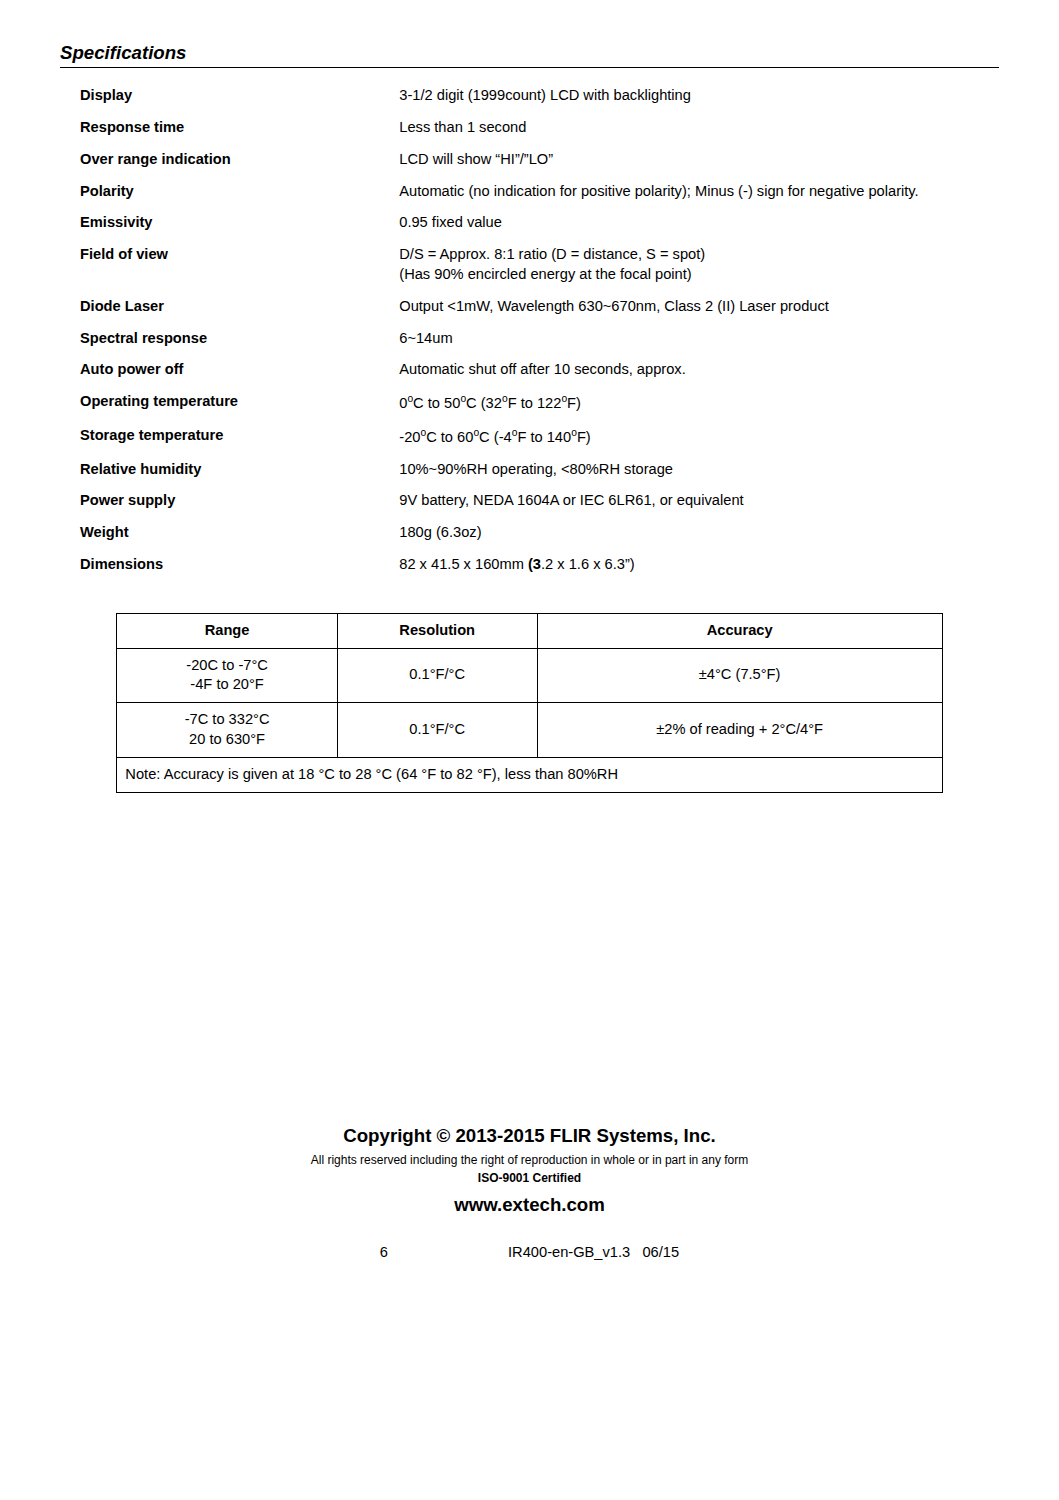Specifications
| Display | 3-1/2 digit (1999count) LCD with backlighting |
| Response time | Less than 1 second |
| Over range indication | LCD will show “HI”/”LO” |
| Polarity | Automatic (no indication for positive polarity); Minus (-) sign for negative polarity. |
| Emissivity | 0.95 fixed value |
| Field of view | D/S = Approx. 8:1 ratio (D = distance, S = spot) (Has 90% encircled energy at the focal point) |
| Diode Laser | Output <1mW, Wavelength 630~670nm, Class 2 (II) Laser product |
| Spectral response | 6~14um |
| Auto power off | Automatic shut off after 10 seconds, approx. |
| Operating temperature | 0 o C to 50 o C (32 o F to 122 o F) |
| Storage temperature | -20 o C to 60 o C (-4 o F to 140 o F) |
| Relative humidity | 10%~90%RH operating, <80%RH storage |
| Power supply | 9V battery, NEDA 1604A or IEC 6LR61, or equivalent |
| Weight | 180g (6.3oz) |
| Dimensions | 82 x 41.5 x 160mm (3 .2 x 1.6 x 6.3”) |
| Range | Resolution | Accuracy |
| --- | --- | --- |
| -20C to -7°C -4F to 20°F | 0.1°F/°C | ±4°C (7.5°F) |
| -7C to 332°C 20 to 630°F | 0.1°F/°C | ±2% of reading + 2°C/4°F |
| Note: Accuracy is given at 18 °C to 28 °C (64 °F to 82 °F), less than 80%RH |
Copyright © 2013-2015 FLIR Systems, Inc.
All rights reserved including the right of reproduction in whole or in part in any form
ISO-9001 Certified
www.extech.com
6 IR400-en-GB_v1.3 06/15